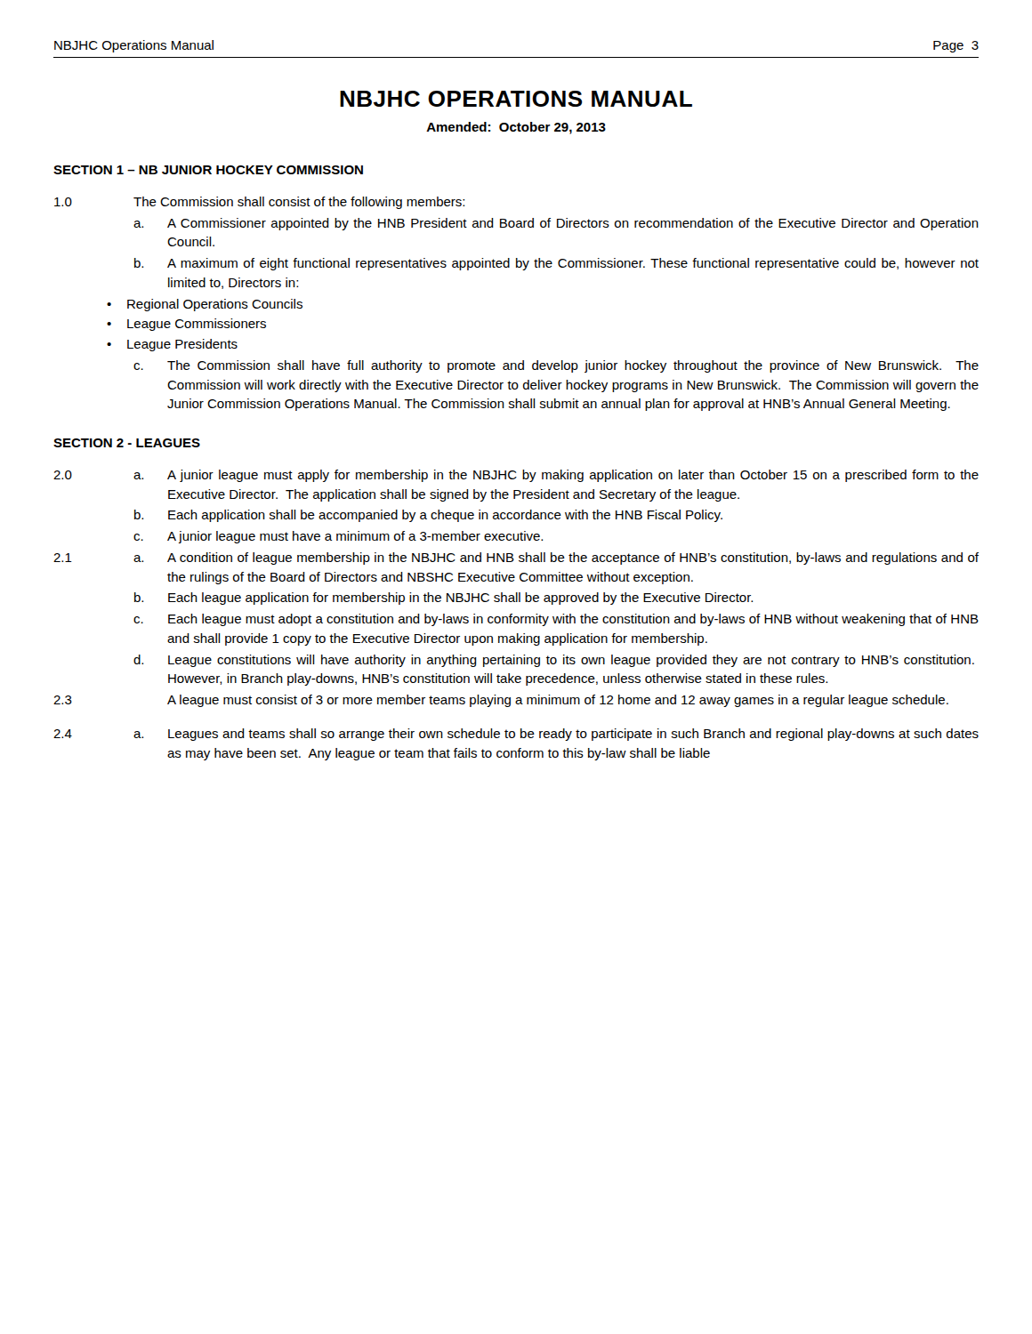NBJHC Operations Manual Page 3
NBJHC OPERATIONS MANUAL
Amended: October 29, 2013
SECTION 1 – NB JUNIOR HOCKEY COMMISSION
1.0
The Commission shall consist of the following members:
a.
A Commissioner appointed by the HNB President and Board of Directors on recommendation of the Executive Director and Operation Council.
b.
A maximum of eight functional representatives appointed by the Commissioner. These functional representative could be, however not limited to, Directors in:
Regional Operations Councils
League Commissioners
League Presidents
c.
The Commission shall have full authority to promote and develop junior hockey throughout the province of New Brunswick. The Commission will work directly with the Executive Director to deliver hockey programs in New Brunswick. The Commission will govern the Junior Commission Operations Manual. The Commission shall submit an annual plan for approval at HNB’s Annual General Meeting.
SECTION 2 - LEAGUES
2.0
a.
A junior league must apply for membership in the NBJHC by making application on later than October 15 on a prescribed form to the Executive Director. The application shall be signed by the President and Secretary of the league.
b.
Each application shall be accompanied by a cheque in accordance with the HNB Fiscal Policy.
c.
A junior league must have a minimum of a 3-member executive.
2.1
a.
A condition of league membership in the NBJHC and HNB shall be the acceptance of HNB’s constitution, by-laws and regulations and of the rulings of the Board of Directors and NBSHC Executive Committee without exception.
b.
Each league application for membership in the NBJHC shall be approved by the Executive Director.
c.
Each league must adopt a constitution and by-laws in conformity with the constitution and by-laws of HNB without weakening that of HNB and shall provide 1 copy to the Executive Director upon making application for membership.
d.
League constitutions will have authority in anything pertaining to its own league provided they are not contrary to HNB’s constitution. However, in Branch play-downs, HNB’s constitution will take precedence, unless otherwise stated in these rules.
2.3
A league must consist of 3 or more member teams playing a minimum of 12 home and 12 away games in a regular league schedule.
2.4
a.
Leagues and teams shall so arrange their own schedule to be ready to participate in such Branch and regional play-downs at such dates as may have been set. Any league or team that fails to conform to this by-law shall be liable